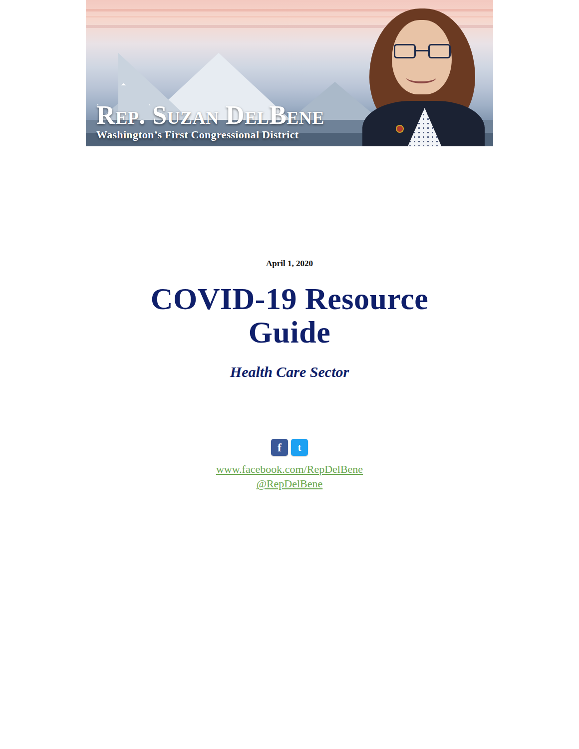Rep. Suzan DelBene
Washington’s First Congressional District
April 1, 2020
COVID-19 Resource Guide
Health Care Sector
f t
www.facebook.com/RepDelBene @RepDelBene